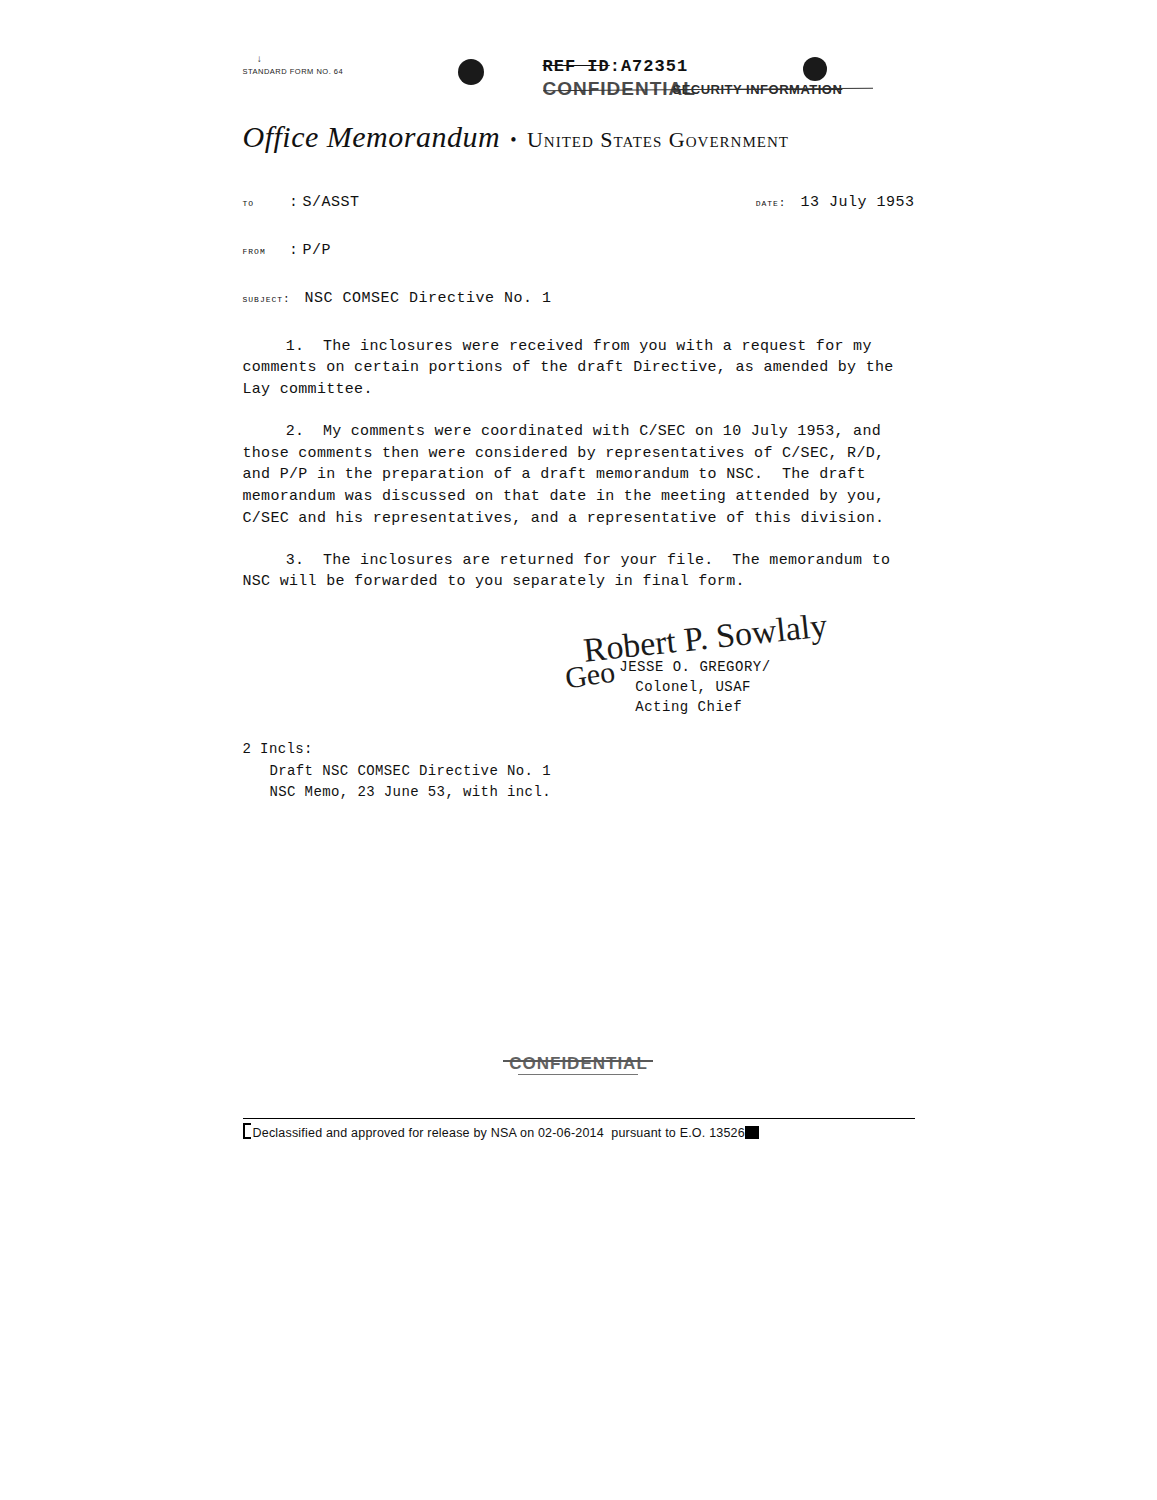↓
STANDARD FORM NO. 64
REF ID:A72351
CONFIDENTIAL
SECURITY INFORMATION
Office Memorandum•United States Government
to: S/ASST date: 13 July 1953
from: P/P
subject: NSC COMSEC Directive No. 1
1. The inclosures were received from you with a request for my comments on certain portions of the draft Directive, as amended by the Lay committee.
2. My comments were coordinated with C/SEC on 10 July 1953, and those comments then were considered by representatives of C/SEC, R/D, and P/P in the preparation of a draft memorandum to NSC. The draft memorandum was discussed on that date in the meeting attended by you, C/SEC and his representatives, and a representative of this division.
3. The inclosures are returned for your file. The memorandum to NSC will be forwarded to you separately in final form.
Robert P. Sowlaly
Geo
JESSE O. GREGORY/
Colonel, USAF
Acting Chief
2 Incls:
Draft NSC COMSEC Directive No. 1
NSC Memo, 23 June 53, with incl.
CONFIDENTIAL
Declassified and approved for release by NSA on 02-06-2014 pursuant to E.O. 13526